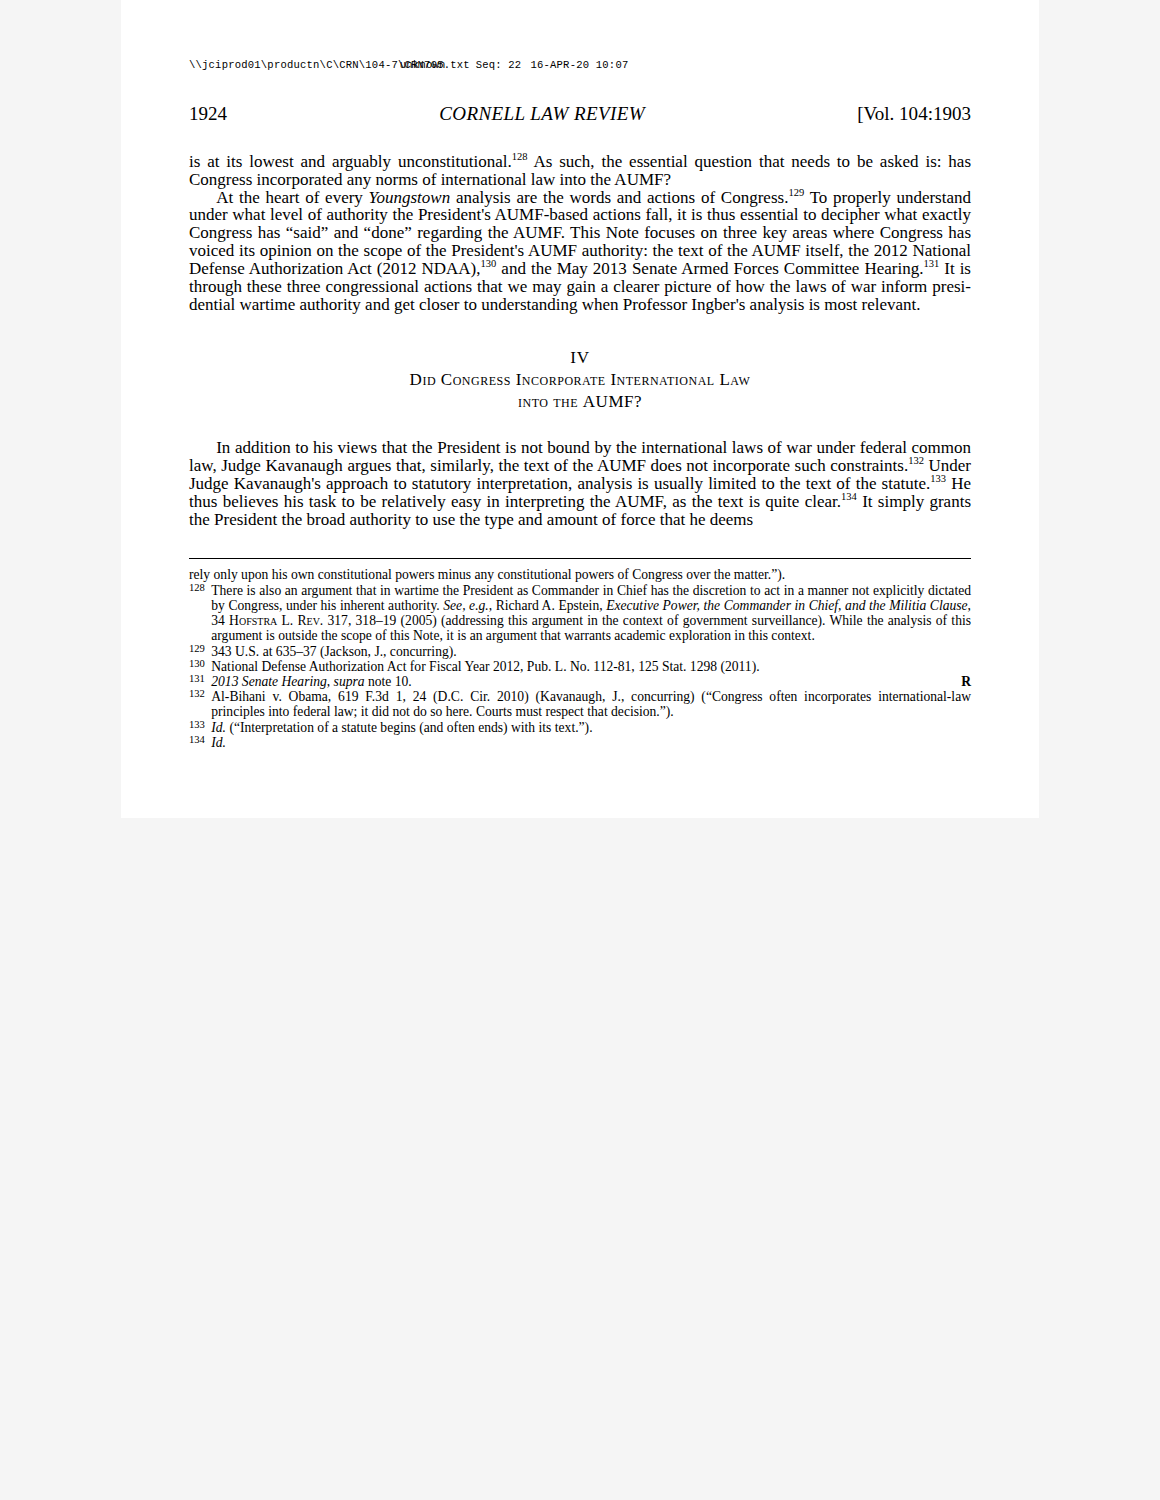\\jciprod01\productn\C\CRN\104-7\CRN705.txt unknown Seq: 2216-APR-2010:07
1924 CORNELL LAW REVIEW [Vol. 104:1903
is at its lowest and arguably unconstitutional.128 As such, the essential question that needs to be asked is: has Congress incorporated any norms of international law into the AUMF?
At the heart of every Youngstown analysis are the words and actions of Congress.129 To properly understand under what level of authority the President's AUMF-based actions fall, it is thus essential to decipher what exactly Congress has “said” and “done” regarding the AUMF. This Note focuses on three key areas where Congress has voiced its opinion on the scope of the President's AUMF authority: the text of the AUMF itself, the 2012 National Defense Authorization Act (2012 NDAA),130 and the May 2013 Senate Armed Forces Committee Hearing.131 It is through these three congressional actions that we may gain a clearer picture of how the laws of war inform presidential wartime authority and get closer to understanding when Professor Ingber's analysis is most relevant.
IV
Did Congress Incorporate International Law
into the AUMF?
In addition to his views that the President is not bound by the international laws of war under federal common law, Judge Kavanaugh argues that, similarly, the text of the AUMF does not incorporate such constraints.132 Under Judge Kavanaugh's approach to statutory interpretation, analysis is usually limited to the text of the statute.133 He thus believes his task to be relatively easy in interpreting the AUMF, as the text is quite clear.134 It simply grants the President the broad authority to use the type and amount of force that he deems
rely only upon his own constitutional powers minus any constitutional powers of Congress over the matter.”).
128 There is also an argument that in wartime the President as Commander in Chief has the discretion to act in a manner not explicitly dictated by Congress, under his inherent authority. See, e.g., Richard A. Epstein, Executive Power, the Commander in Chief, and the Militia Clause, 34 Hofstra L. Rev. 317, 318–19 (2005) (addressing this argument in the context of government surveillance). While the analysis of this argument is outside the scope of this Note, it is an argument that warrants academic exploration in this context.
129 343 U.S. at 635–37 (Jackson, J., concurring).
130 National Defense Authorization Act for Fiscal Year 2012, Pub. L. No. 112-81, 125 Stat. 1298 (2011).
131 R 2013 Senate Hearing, supra note 10.
132 Al-Bihani v. Obama, 619 F.3d 1, 24 (D.C. Cir. 2010) (Kavanaugh, J., concurring) (“Congress often incorporates international-law principles into federal law; it did not do so here. Courts must respect that decision.”).
133 Id. (“Interpretation of a statute begins (and often ends) with its text.”).
134 Id.